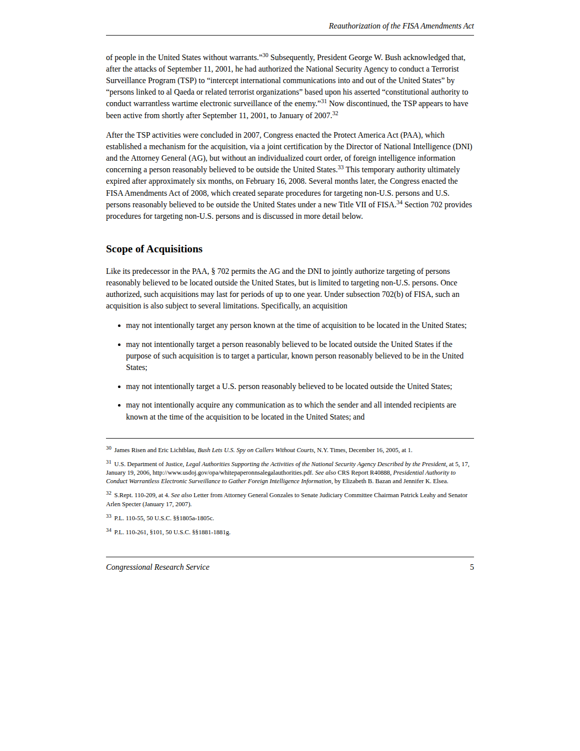Reauthorization of the FISA Amendments Act
of people in the United States without warrants.”30 Subsequently, President George W. Bush acknowledged that, after the attacks of September 11, 2001, he had authorized the National Security Agency to conduct a Terrorist Surveillance Program (TSP) to “intercept international communications into and out of the United States” by “persons linked to al Qaeda or related terrorist organizations” based upon his asserted “constitutional authority to conduct warrantless wartime electronic surveillance of the enemy.”31 Now discontinued, the TSP appears to have been active from shortly after September 11, 2001, to January of 2007.32
After the TSP activities were concluded in 2007, Congress enacted the Protect America Act (PAA), which established a mechanism for the acquisition, via a joint certification by the Director of National Intelligence (DNI) and the Attorney General (AG), but without an individualized court order, of foreign intelligence information concerning a person reasonably believed to be outside the United States.33 This temporary authority ultimately expired after approximately six months, on February 16, 2008. Several months later, the Congress enacted the FISA Amendments Act of 2008, which created separate procedures for targeting non-U.S. persons and U.S. persons reasonably believed to be outside the United States under a new Title VII of FISA.34 Section 702 provides procedures for targeting non-U.S. persons and is discussed in more detail below.
Scope of Acquisitions
Like its predecessor in the PAA, § 702 permits the AG and the DNI to jointly authorize targeting of persons reasonably believed to be located outside the United States, but is limited to targeting non-U.S. persons. Once authorized, such acquisitions may last for periods of up to one year. Under subsection 702(b) of FISA, such an acquisition is also subject to several limitations. Specifically, an acquisition
may not intentionally target any person known at the time of acquisition to be located in the United States;
may not intentionally target a person reasonably believed to be located outside the United States if the purpose of such acquisition is to target a particular, known person reasonably believed to be in the United States;
may not intentionally target a U.S. person reasonably believed to be located outside the United States;
may not intentionally acquire any communication as to which the sender and all intended recipients are known at the time of the acquisition to be located in the United States; and
30 James Risen and Eric Lichtblau, Bush Lets U.S. Spy on Callers Without Courts, N.Y. Times, December 16, 2005, at 1.
31 U.S. Department of Justice, Legal Authorities Supporting the Activities of the National Security Agency Described by the President, at 5, 17, January 19, 2006, http://www.usdoj.gov/opa/whitepaperonnsalegalauthorities.pdf. See also CRS Report R40888, Presidential Authority to Conduct Warrantless Electronic Surveillance to Gather Foreign Intelligence Information, by Elizabeth B. Bazan and Jennifer K. Elsea.
32 S.Rept. 110-209, at 4. See also Letter from Attorney General Gonzales to Senate Judiciary Committee Chairman Patrick Leahy and Senator Arlen Specter (January 17, 2007).
33 P.L. 110-55, 50 U.S.C. §§1805a-1805c.
34 P.L. 110-261, §101, 50 U.S.C. §§1881-1881g.
Congressional Research Service 5